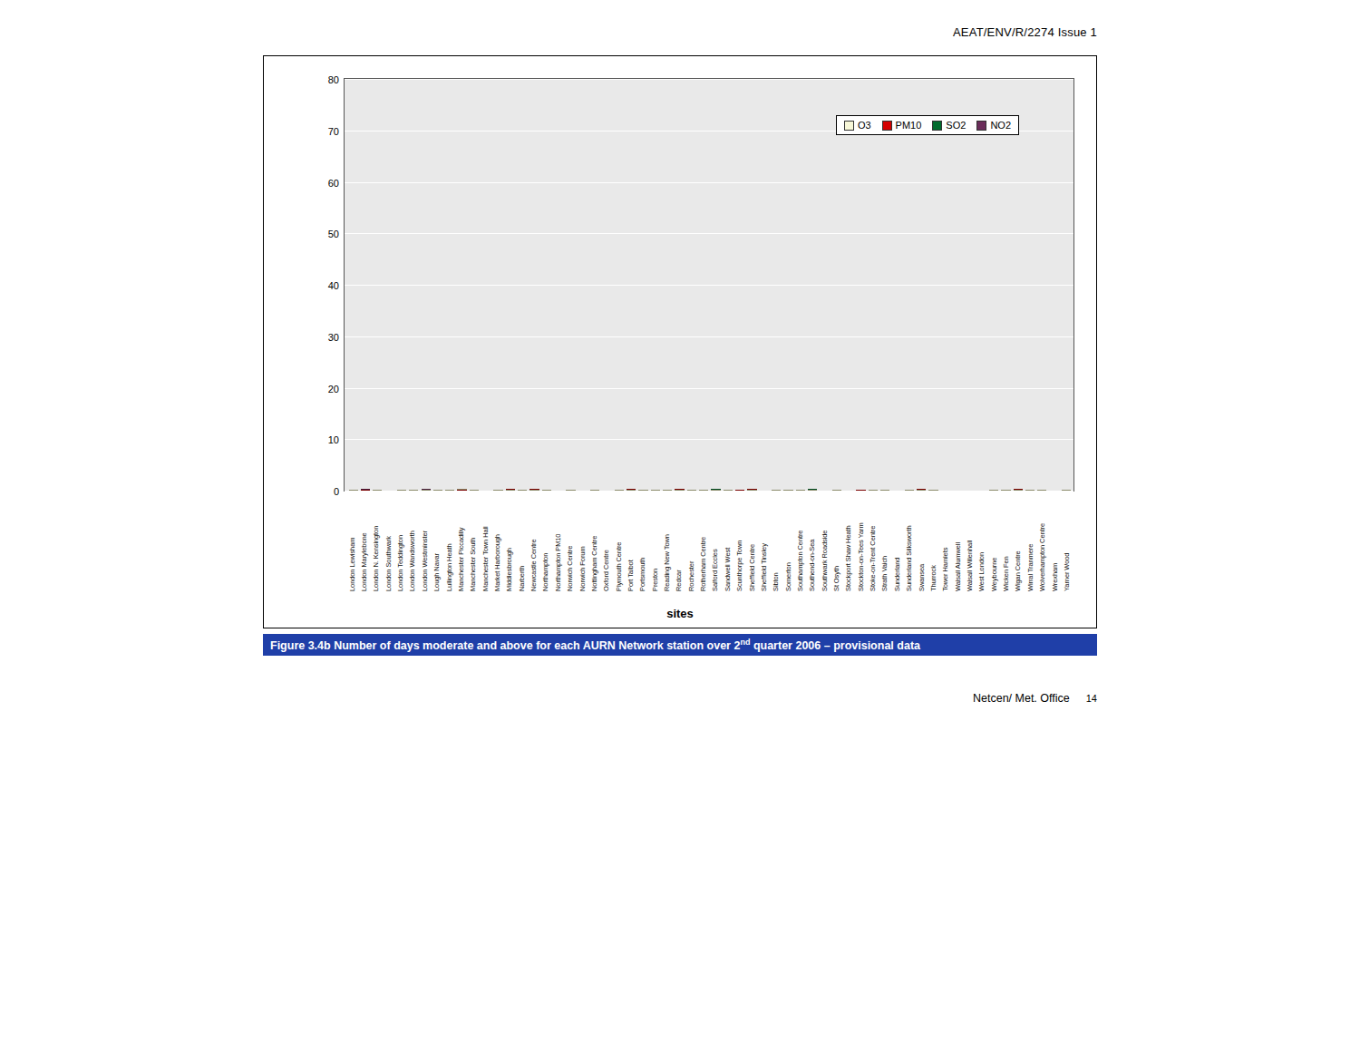AEAT/ENV/R/2274 Issue 1
Cumulative number of days MODERATE and above
80
70
60
50
40
30
20
10
0
O3 PM10 SO2 NO2
London Lewisham
London Marylebone
London N. Kensington
London Southwark
London Teddington
London Wandsworth
London Westminster
Lough Navar
Lullington Heath
Manchester Piccadilly
Manchester South
Manchester Town Hall
Market Harborough
Middlesbrough
Narberth
Newcastle Centre
Northampton
Northampton PM10
Norwich Centre
Norwich Forum
Nottingham Centre
Oxford Centre
Plymouth Centre
Port Talbot
Portsmouth
Preston
Reading New Town
Redcar
Rochester
Rotherham Centre
Salford Eccles
Sandwell West
Scunthorpe Town
Sheffield Centre
Sheffield Tinsley
Sibton
Somerton
Southampton Centre
Southend-on-Sea
Southwark Roadside
St Osyth
Stockport Shaw Heath
Stockton-on-Tees Yarm
Stoke-on-Trent Centre
Strath Vaich
Sunderland
Sunderland Silksworth
Swansea
Thurrock
Tower Hamlets
Walsall Alumwell
Walsall Willenhall
West London
Weybourne
Wicken Fen
Wigan Centre
Wirral Tranmere
Wolverhampton Centre
Wrexham
Yarner Wood
sites
Figure 3.4b Number of days moderate and above for each AURN Network station over 2nd quarter 2006 – provisional data
Netcen/ Met. Office 14